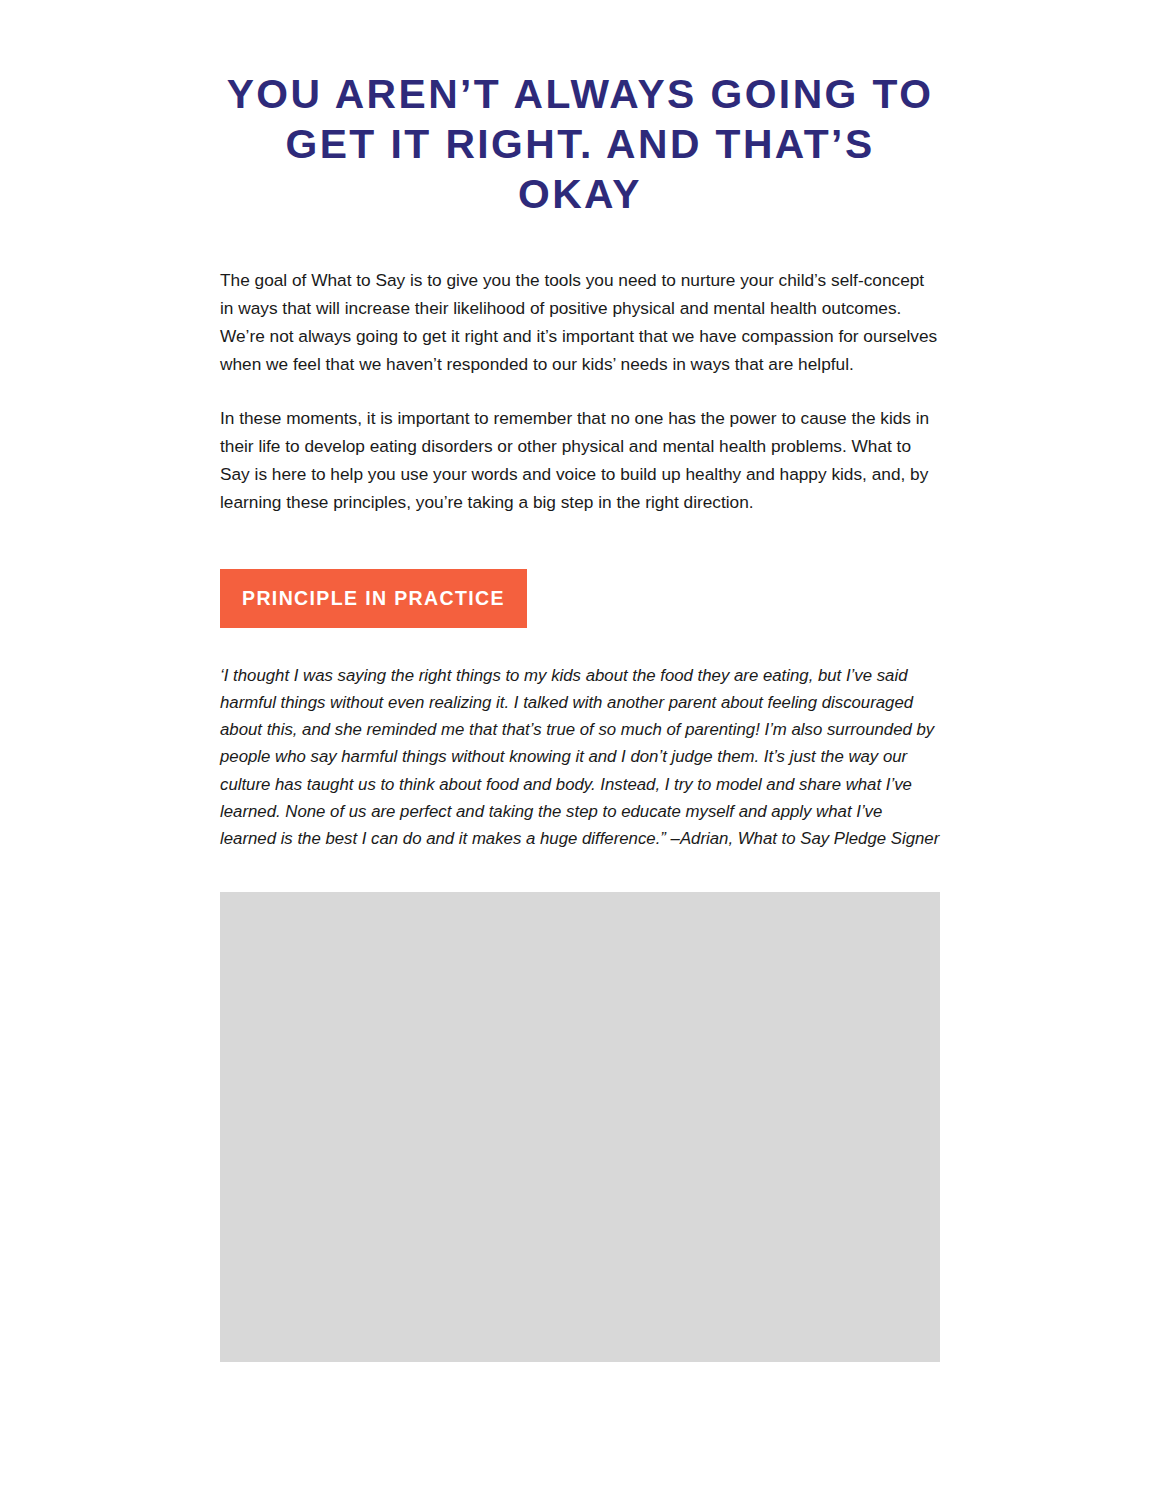You Aren’t Always Going To Get It Right. And That’s Okay
The goal of What to Say is to give you the tools you need to nurture your child’s self-concept in ways that will increase their likelihood of positive physical and mental health outcomes. We’re not always going to get it right and it’s important that we have compassion for ourselves when we feel that we haven’t responded to our kids’ needs in ways that are helpful.
In these moments, it is important to remember that no one has the power to cause the kids in their life to develop eating disorders or other physical and mental health problems. What to Say is here to help you use your words and voice to build up healthy and happy kids, and, by learning these principles, you’re taking a big step in the right direction.
Principle in Practice
‘I thought I was saying the right things to my kids about the food they are eating, but I’ve said harmful things without even realizing it. I talked with another parent about feeling discouraged about this, and she reminded me that that’s true of so much of parenting! I’m also surrounded by people who say harmful things without knowing it and I don’t judge them. It’s just the way our culture has taught us to think about food and body. Instead, I try to model and share what I’ve learned. None of us are perfect and taking the step to educate myself and apply what I’ve learned is the best I can do and it makes a huge difference.” –Adrian, What to Say Pledge Signer